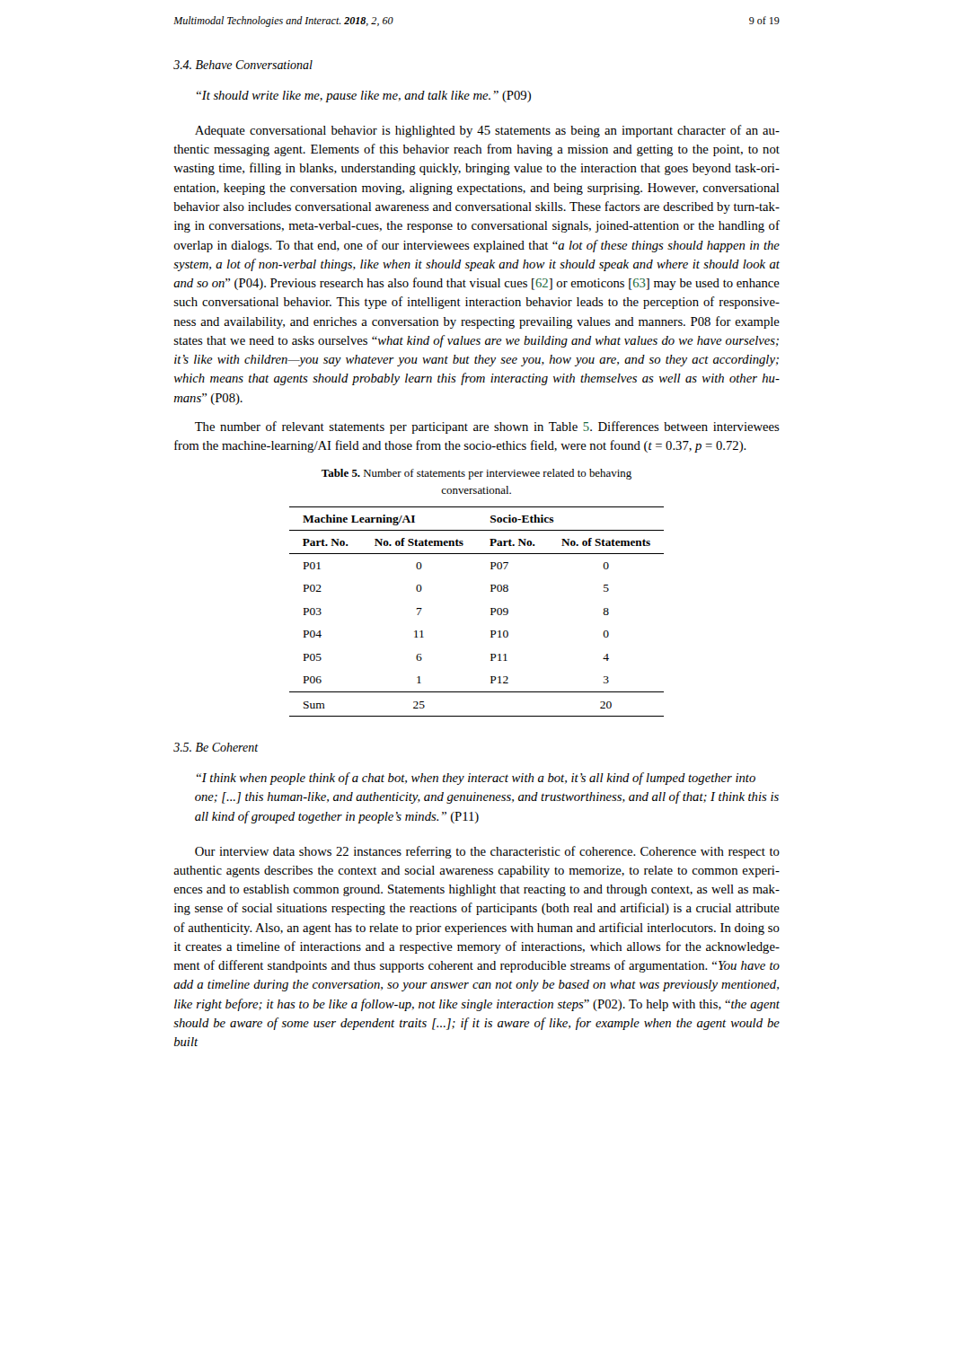Multimodal Technologies and Interact. 2018, 2, 60 9 of 19
3.4. Behave Conversational
“It should write like me, pause like me, and talk like me.” (P09)
Adequate conversational behavior is highlighted by 45 statements as being an important character of an authentic messaging agent. Elements of this behavior reach from having a mission and getting to the point, to not wasting time, filling in blanks, understanding quickly, bringing value to the interaction that goes beyond task-orientation, keeping the conversation moving, aligning expectations, and being surprising. However, conversational behavior also includes conversational awareness and conversational skills. These factors are described by turn-taking in conversations, meta-verbal-cues, the response to conversational signals, joined-attention or the handling of overlap in dialogs. To that end, one of our interviewees explained that “a lot of these things should happen in the system, a lot of non-verbal things, like when it should speak and how it should speak and where it should look at and so on” (P04). Previous research has also found that visual cues [62] or emoticons [63] may be used to enhance such conversational behavior. This type of intelligent interaction behavior leads to the perception of responsiveness and availability, and enriches a conversation by respecting prevailing values and manners. P08 for example states that we need to asks ourselves “what kind of values are we building and what values do we have ourselves; it’s like with children—you say whatever you want but they see you, how you are, and so they act accordingly; which means that agents should probably learn this from interacting with themselves as well as with other humans” (P08).
The number of relevant statements per participant are shown in Table 5. Differences between interviewees from the machine-learning/AI field and those from the socio-ethics field, were not found (t = 0.37, p = 0.72).
Table 5. Number of statements per interviewee related to behaving conversational.
| Machine Learning/AI | Socio-Ethics |
| --- | --- |
| Part. No. | No. of Statements | Part. No. | No. of Statements |
| P01 | 0 | P07 | 0 |
| P02 | 0 | P08 | 5 |
| P03 | 7 | P09 | 8 |
| P04 | 11 | P10 | 0 |
| P05 | 6 | P11 | 4 |
| P06 | 1 | P12 | 3 |
| Sum | 25 | | 20 |
3.5. Be Coherent
“I think when people think of a chat bot, when they interact with a bot, it’s all kind of lumped together into one; [...] this human-like, and authenticity, and genuineness, and trustworthiness, and all of that; I think this is all kind of grouped together in people’s minds.” (P11)
Our interview data shows 22 instances referring to the characteristic of coherence. Coherence with respect to authentic agents describes the context and social awareness capability to memorize, to relate to common experiences and to establish common ground. Statements highlight that reacting to and through context, as well as making sense of social situations respecting the reactions of participants (both real and artificial) is a crucial attribute of authenticity. Also, an agent has to relate to prior experiences with human and artificial interlocutors. In doing so it creates a timeline of interactions and a respective memory of interactions, which allows for the acknowledgement of different standpoints and thus supports coherent and reproducible streams of argumentation. “You have to add a timeline during the conversation, so your answer can not only be based on what was previously mentioned, like right before; it has to be like a follow-up, not like single interaction steps” (P02). To help with this, “the agent should be aware of some user dependent traits [...]; if it is aware of like, for example when the agent would be built